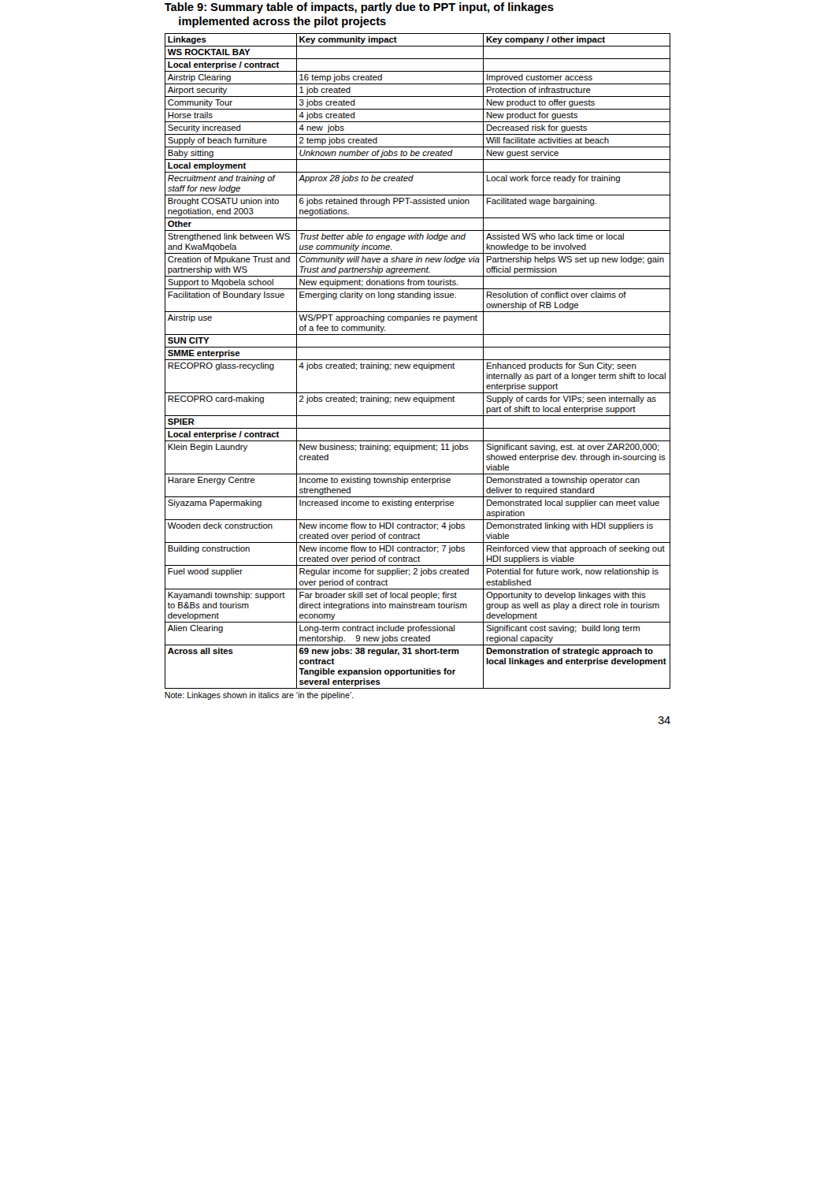Table 9: Summary table of impacts, partly due to PPT input, of linkages implemented across the pilot projects
| Linkages | Key community impact | Key company / other impact |
| --- | --- | --- |
| WS ROCKTAIL BAY | | |
| Local enterprise / contract | | |
| Airstrip Clearing | 16 temp jobs created | Improved customer access |
| Airport security | 1 job created | Protection of infrastructure |
| Community Tour | 3 jobs created | New product to offer guests |
| Horse trails | 4 jobs created | New product for guests |
| Security increased | 4 new jobs | Decreased risk for guests |
| Supply of beach furniture | 2 temp jobs created | Will facilitate activities at beach |
| Baby sitting | Unknown number of jobs to be created | New guest service |
| Local employment | | |
| Recruitment and training of staff for new lodge | Approx 28 jobs to be created | Local work force ready for training |
| Brought COSATU union into negotiation, end 2003 | 6 jobs retained through PPT-assisted union negotiations. | Facilitated wage bargaining. |
| Other | | |
| Strengthened link between WS and KwaMqobela | Trust better able to engage with lodge and use community income. | Assisted WS who lack time or local knowledge to be involved |
| Creation of Mpukane Trust and partnership with WS | Community will have a share in new lodge via Trust and partnership agreement. | Partnership helps WS set up new lodge; gain official permission |
| Support to Mqobela school | New equipment; donations from tourists. | |
| Facilitation of Boundary Issue | Emerging clarity on long standing issue. | Resolution of conflict over claims of ownership of RB Lodge |
| Airstrip use | WS/PPT approaching companies re payment of a fee to community. | |
| SUN CITY | | |
| SMME enterprise | | |
| RECOPRO glass-recycling | 4 jobs created; training; new equipment | Enhanced products for Sun City; seen internally as part of a longer term shift to local enterprise support |
| RECOPRO card-making | 2 jobs created; training; new equipment | Supply of cards for VIPs; seen internally as part of shift to local enterprise support |
| SPIER | | |
| Local enterprise / contract | | |
| Klein Begin Laundry | New business; training; equipment; 11 jobs created | Significant saving, est. at over ZAR200,000; showed enterprise dev. through in-sourcing is viable |
| Harare Energy Centre | Income to existing township enterprise strengthened | Demonstrated a township operator can deliver to required standard |
| Siyazama Papermaking | Increased income to existing enterprise | Demonstrated local supplier can meet value aspiration |
| Wooden deck construction | New income flow to HDI contractor; 4 jobs created over period of contract | Demonstrated linking with HDI suppliers is viable |
| Building construction | New income flow to HDI contractor; 7 jobs created over period of contract | Reinforced view that approach of seeking out HDI suppliers is viable |
| Fuel wood supplier | Regular income for supplier; 2 jobs created over period of contract | Potential for future work, now relationship is established |
| Kayamandi township: support to B&Bs and tourism development | Far broader skill set of local people; first direct integrations into mainstream tourism economy | Opportunity to develop linkages with this group as well as play a direct role in tourism development |
| Alien Clearing | Long-term contract include professional mentorship. 9 new jobs created | Significant cost saving; build long term regional capacity |
| Across all sites | 69 new jobs: 38 regular, 31 short-term contract Tangible expansion opportunities for several enterprises | Demonstration of strategic approach to local linkages and enterprise development |
Note: Linkages shown in italics are ‘in the pipeline’.
34